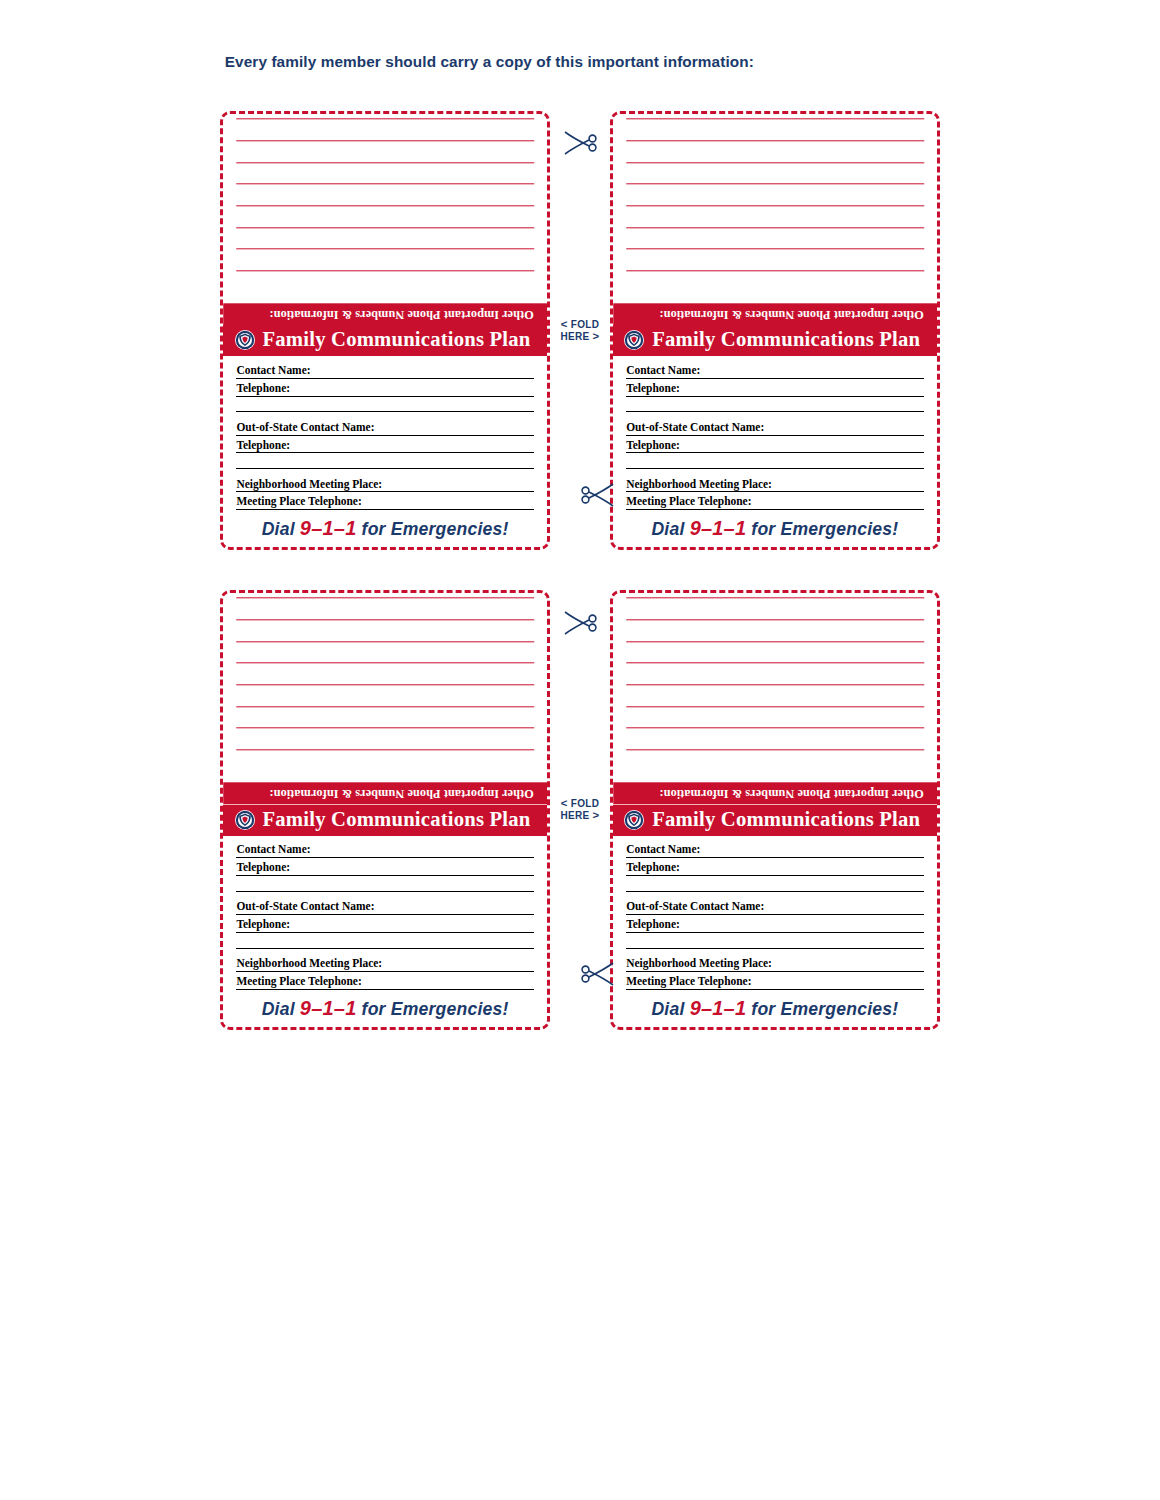Every family member should carry a copy of this important information:
Other Important Phone Numbers & Information:
Family Communications Plan
Contact Name:
Telephone:
Out-of-State Contact Name:
Telephone:
Neighborhood Meeting Place:
Meeting Place Telephone:
Dial 9–1–1 for Emergencies!
< FOLD
HERE >
Other Important Phone Numbers & Information:
Family Communications Plan
Contact Name:
Telephone:
Out-of-State Contact Name:
Telephone:
Neighborhood Meeting Place:
Meeting Place Telephone:
Dial 9–1–1 for Emergencies!
Other Important Phone Numbers & Information:
Family Communications Plan
Contact Name:
Telephone:
Out-of-State Contact Name:
Telephone:
Neighborhood Meeting Place:
Meeting Place Telephone:
Dial 9–1–1 for Emergencies!
< FOLD
HERE >
Other Important Phone Numbers & Information:
Family Communications Plan
Contact Name:
Telephone:
Out-of-State Contact Name:
Telephone:
Neighborhood Meeting Place:
Meeting Place Telephone:
Dial 9–1–1 for Emergencies!